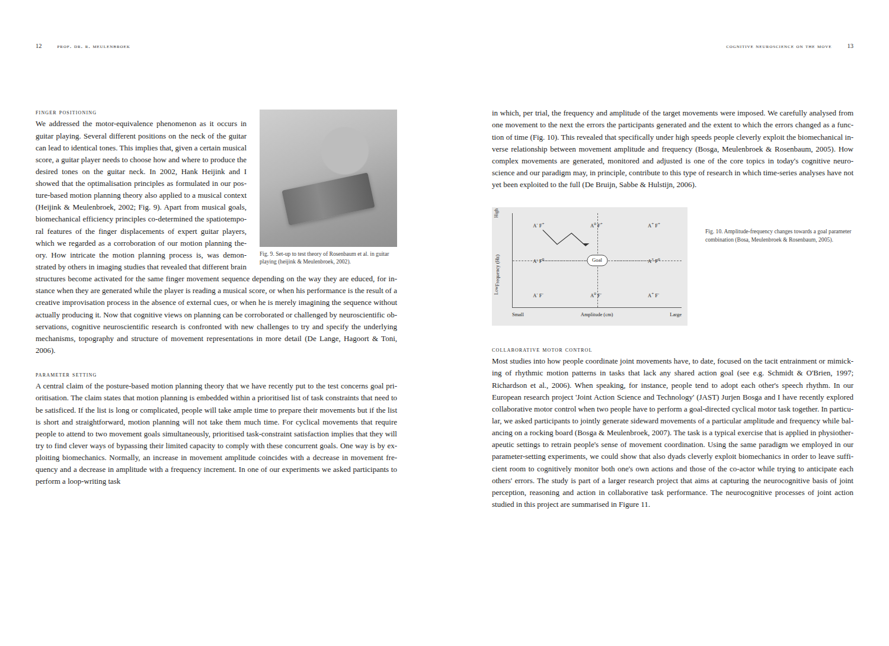12 prof. dr. r. meulenbroek
Fig. 9. Set-up to test theory of Rosenbaum et al. in guitar playing (heijink & Meulenbroek, 2002).
finger positioning
We addressed the motor-equivalence phenomenon as it occurs in guitar playing. Several different positions on the neck of the guitar can lead to identical tones. This implies that, given a certain musical score, a guitar player needs to choose how and where to produce the desired tones on the guitar neck. In 2002, Hank Heijink and I showed that the optimalisation principles as formulated in our posture-based motion planning theory also applied to a musical context (Heijink & Meulenbroek, 2002; Fig. 9). Apart from musical goals, biomechanical efficiency principles co-determined the spatiotemporal features of the finger displacements of expert guitar players, which we regarded as a corroboration of our motion planning theory. How intricate the motion planning process is, was demonstrated by others in imaging studies that revealed that different brain structures become activated for the same finger movement sequence depending on the way they are educed, for instance when they are generated while the player is reading a musical score, or when his performance is the result of a creative improvisation process in the absence of external cues, or when he is merely imagining the sequence without actually producing it. Now that cognitive views on planning can be corroborated or challenged by neuroscientific observations, cognitive neuroscientific research is confronted with new challenges to try and specify the underlying mechanisms, topography and structure of movement representations in more detail (De Lange, Hagoort & Toni, 2006).
parameter setting
A central claim of the posture-based motion planning theory that we have recently put to the test concerns goal prioritisation. The claim states that motion planning is embedded within a prioritised list of task constraints that need to be satisficed. If the list is long or complicated, people will take ample time to prepare their movements but if the list is short and straightforward, motion planning will not take them much time. For cyclical movements that require people to attend to two movement goals simultaneously, prioritised task-constraint satisfaction implies that they will try to find clever ways of bypassing their limited capacity to comply with these concurrent goals. One way is by exploiting biomechanics. Normally, an increase in movement amplitude coincides with a decrease in movement frequency and a decrease in amplitude with a frequency increment. In one of our experiments we asked participants to perform a loop-writing task
cognitive neuroscience on the move 13
in which, per trial, the frequency and amplitude of the target movements were imposed. We carefully analysed from one movement to the next the errors the participants generated and the extent to which the errors changed as a function of time (Fig. 10). This revealed that specifically under high speeds people cleverly exploit the biomechanical inverse relationship between movement amplitude and frequency (Bosga, Meulenbroek & Rosenbaum, 2005). How complex movements are generated, monitored and adjusted is one of the core topics in today's cognitive neuroscience and our paradigm may, in principle, contribute to this type of research in which time-series analyses have not yet been exploited to the full (De Bruijn, Sabbe & Hulstijn, 2006).
High Low
Frequency (Hz)
A- F+ A0 F+ A+ F+ A- F0 A+ F0 A- F- A0 F- A+ F- Goal
Small Amplitude (cm) Large
Fig. 10. Amplitude-frequency changes towards a goal parameter combination (Bosa, Meulenbroek & Rosenbaum, 2005).
collaborative motor control
Most studies into how people coordinate joint movements have, to date, focused on the tacit entrainment or mimicking of rhythmic motion patterns in tasks that lack any shared action goal (see e.g. Schmidt & O'Brien, 1997; Richardson et al., 2006). When speaking, for instance, people tend to adopt each other's speech rhythm. In our European research project 'Joint Action Science and Technology' (JAST) Jurjen Bosga and I have recently explored collaborative motor control when two people have to perform a goal-directed cyclical motor task together. In particular, we asked participants to jointly generate sideward movements of a particular amplitude and frequency while balancing on a rocking board (Bosga & Meulenbroek, 2007). The task is a typical exercise that is applied in physiotherapeutic settings to retrain people's sense of movement coordination. Using the same paradigm we employed in our parameter-setting experiments, we could show that also dyads cleverly exploit biomechanics in order to leave sufficient room to cognitively monitor both one's own actions and those of the co-actor while trying to anticipate each others' errors. The study is part of a larger research project that aims at capturing the neurocognitive basis of joint perception, reasoning and action in collaborative task performance. The neurocognitive processes of joint action studied in this project are summarised in Figure 11.